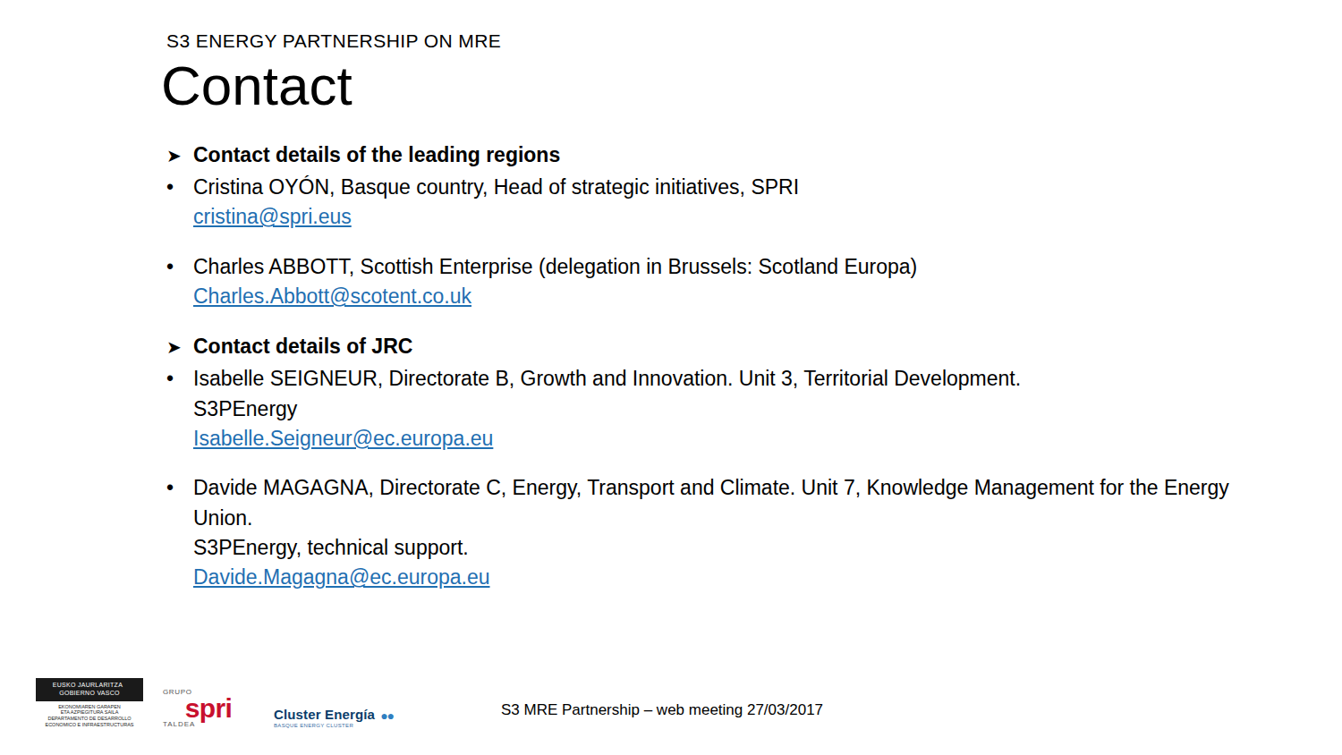S3 ENERGY PARTNERSHIP ON MRE
Contact
➤Contact details of the leading regions
• Cristina OYÓN, Basque country, Head of strategic initiatives, SPRI
cristina@spri.eus
• Charles ABBOTT, Scottish Enterprise (delegation in Brussels: Scotland Europa)
Charles.Abbott@scotent.co.uk
➤Contact details of JRC
• Isabelle SEIGNEUR, Directorate B, Growth and Innovation. Unit 3, Territorial Development.
S3PEnergy
Isabelle.Seigneur@ec.europa.eu
• Davide MAGAGNA, Directorate C, Energy, Transport and Climate. Unit 7, Knowledge Management for the Energy Union.
S3PEnergy, technical support.
Davide.Magagna@ec.europa.eu
EUSKO JAURLARITZA GOBIERNO VASCO EKONOMIAREN GARAPEN
ETA AZPIEGITURA SAILA
DEPARTAMENTO DE DESARROLLO
ECONOMICO E INFRAESTRUCTURAS
GRUPO
spri
TALDEA
Cluster Energía●●
BASQUE ENERGY CLUSTER
S3 MRE Partnership – web meeting 27/03/2017